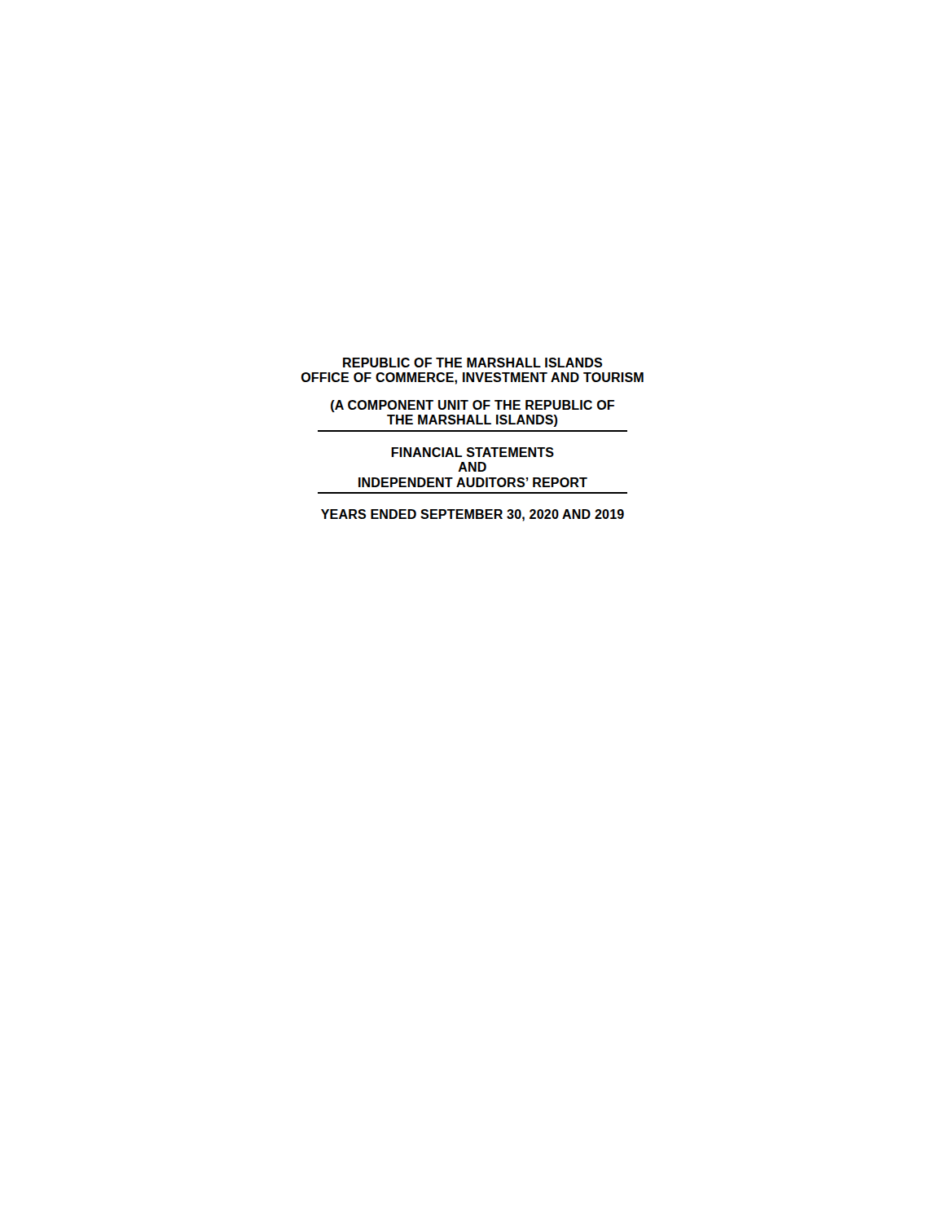REPUBLIC OF THE MARSHALL ISLANDS
OFFICE OF COMMERCE, INVESTMENT AND TOURISM
(A COMPONENT UNIT OF THE REPUBLIC OF
THE MARSHALL ISLANDS)
FINANCIAL STATEMENTS
AND
INDEPENDENT AUDITORS’ REPORT
YEARS ENDED SEPTEMBER 30, 2020 AND 2019